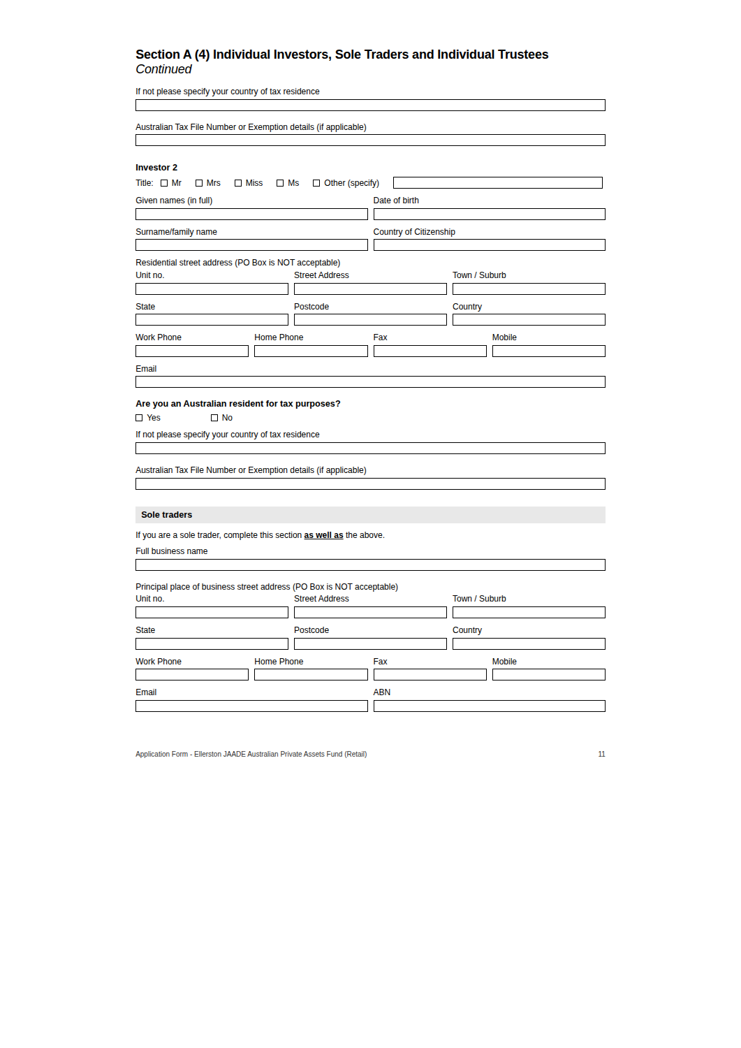Section A (4) Individual Investors, Sole Traders and Individual Trustees Continued
If not please specify your country of tax residence
Australian Tax File Number or Exemption details (if applicable)
Investor 2
Title: Mr Mrs Miss Ms Other (specify)
Given names (in full)
Date of birth
Surname/family name
Country of Citizenship
Residential street address (PO Box is NOT acceptable)
Unit no.
Street Address
Town / Suburb
State
Postcode
Country
Work Phone
Home Phone
Fax
Mobile
Email
Are you an Australian resident for tax purposes?
Yes No
If not please specify your country of tax residence
Australian Tax File Number or Exemption details (if applicable)
Sole traders
If you are a sole trader, complete this section as well as the above.
Full business name
Principal place of business street address (PO Box is NOT acceptable)
Unit no.
Street Address
Town / Suburb
State
Postcode
Country
Work Phone
Home Phone
Fax
Mobile
Email
ABN
Application Form - Ellerston JAADE Australian Private Assets Fund (Retail) 11